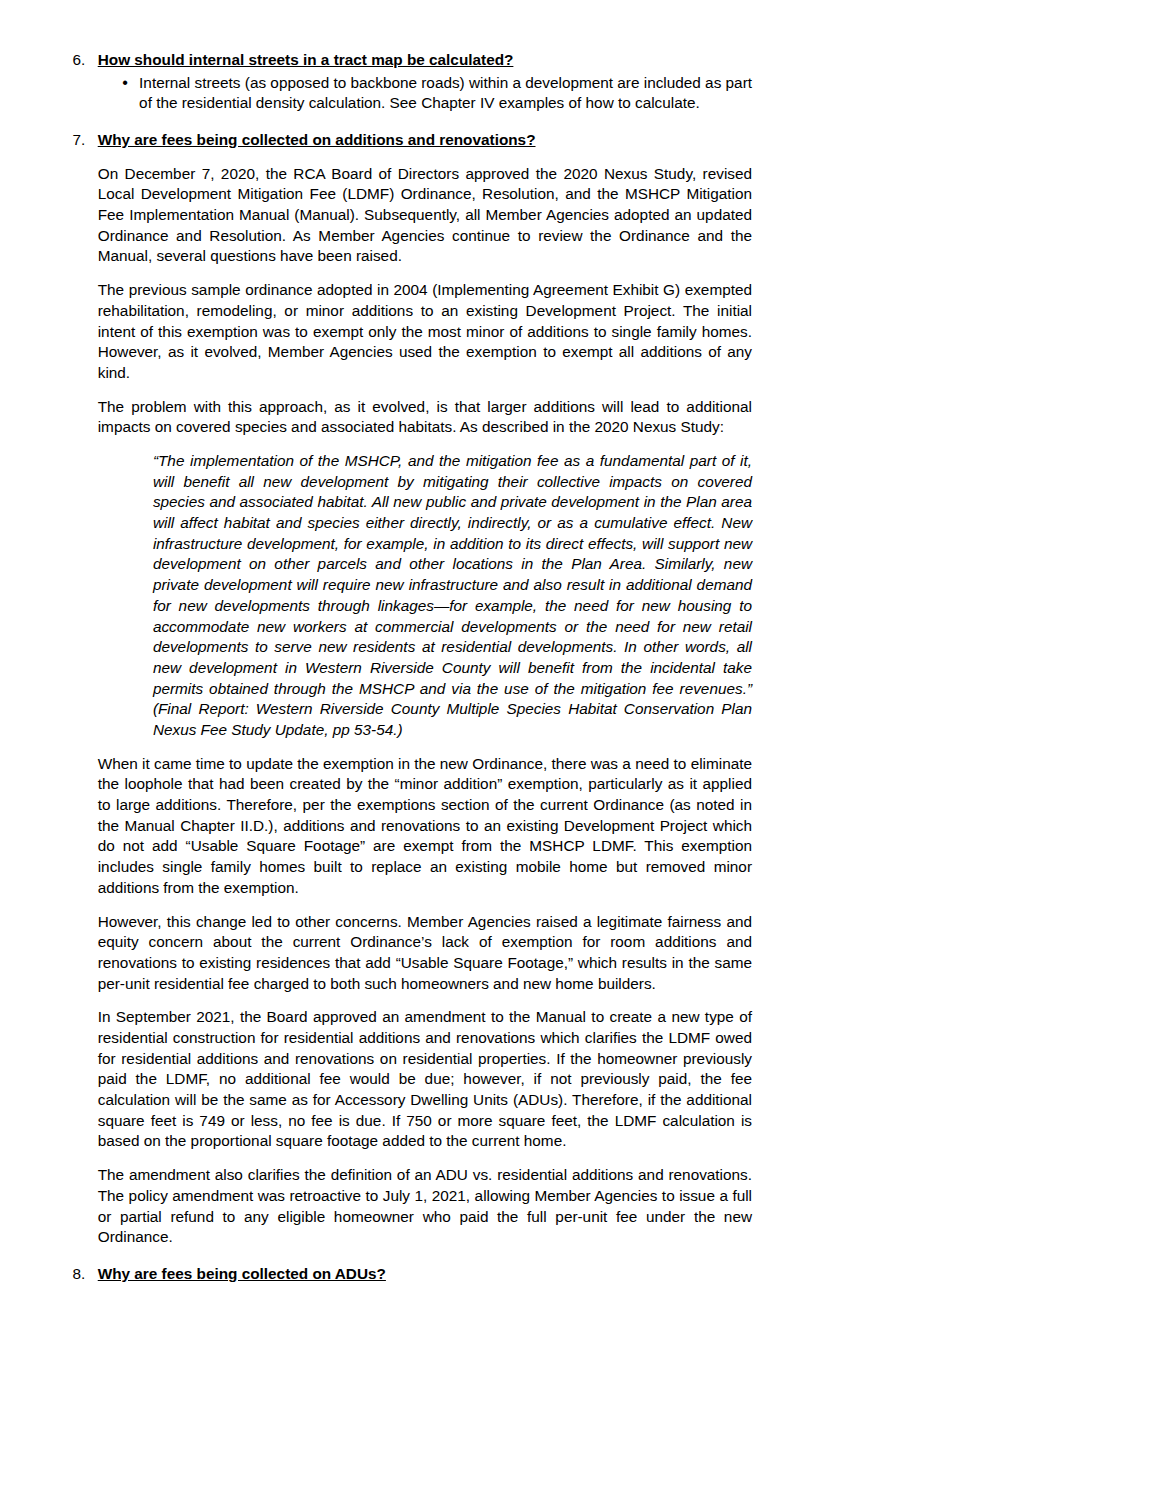How should internal streets in a tract map be calculated?
Internal streets (as opposed to backbone roads) within a development are included as part of the residential density calculation. See Chapter IV examples of how to calculate.
Why are fees being collected on additions and renovations?
On December 7, 2020, the RCA Board of Directors approved the 2020 Nexus Study, revised Local Development Mitigation Fee (LDMF) Ordinance, Resolution, and the MSHCP Mitigation Fee Implementation Manual (Manual). Subsequently, all Member Agencies adopted an updated Ordinance and Resolution. As Member Agencies continue to review the Ordinance and the Manual, several questions have been raised.
The previous sample ordinance adopted in 2004 (Implementing Agreement Exhibit G) exempted rehabilitation, remodeling, or minor additions to an existing Development Project. The initial intent of this exemption was to exempt only the most minor of additions to single family homes. However, as it evolved, Member Agencies used the exemption to exempt all additions of any kind.
The problem with this approach, as it evolved, is that larger additions will lead to additional impacts on covered species and associated habitats. As described in the 2020 Nexus Study:
“The implementation of the MSHCP, and the mitigation fee as a fundamental part of it, will benefit all new development by mitigating their collective impacts on covered species and associated habitat. All new public and private development in the Plan area will affect habitat and species either directly, indirectly, or as a cumulative effect. New infrastructure development, for example, in addition to its direct effects, will support new development on other parcels and other locations in the Plan Area. Similarly, new private development will require new infrastructure and also result in additional demand for new developments through linkages—for example, the need for new housing to accommodate new workers at commercial developments or the need for new retail developments to serve new residents at residential developments. In other words, all new development in Western Riverside County will benefit from the incidental take permits obtained through the MSHCP and via the use of the mitigation fee revenues.” (Final Report: Western Riverside County Multiple Species Habitat Conservation Plan Nexus Fee Study Update, pp 53-54.)
When it came time to update the exemption in the new Ordinance, there was a need to eliminate the loophole that had been created by the “minor addition” exemption, particularly as it applied to large additions. Therefore, per the exemptions section of the current Ordinance (as noted in the Manual Chapter II.D.), additions and renovations to an existing Development Project which do not add “Usable Square Footage” are exempt from the MSHCP LDMF. This exemption includes single family homes built to replace an existing mobile home but removed minor additions from the exemption.
However, this change led to other concerns. Member Agencies raised a legitimate fairness and equity concern about the current Ordinance’s lack of exemption for room additions and renovations to existing residences that add “Usable Square Footage,” which results in the same per-unit residential fee charged to both such homeowners and new home builders.
In September 2021, the Board approved an amendment to the Manual to create a new type of residential construction for residential additions and renovations which clarifies the LDMF owed for residential additions and renovations on residential properties. If the homeowner previously paid the LDMF, no additional fee would be due; however, if not previously paid, the fee calculation will be the same as for Accessory Dwelling Units (ADUs). Therefore, if the additional square feet is 749 or less, no fee is due. If 750 or more square feet, the LDMF calculation is based on the proportional square footage added to the current home.
The amendment also clarifies the definition of an ADU vs. residential additions and renovations. The policy amendment was retroactive to July 1, 2021, allowing Member Agencies to issue a full or partial refund to any eligible homeowner who paid the full per-unit fee under the new Ordinance.
Why are fees being collected on ADUs?